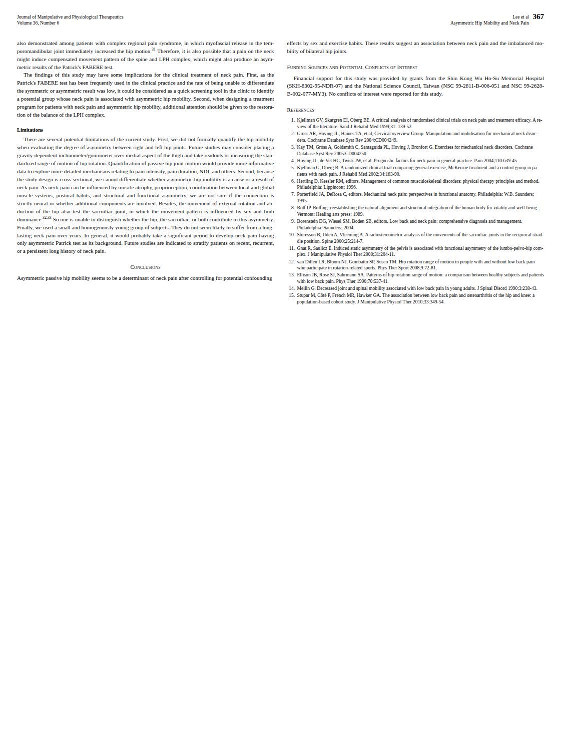Journal of Manipulative and Physiological Therapeutics
Volume 36, Number 6
Lee et al
Asymmetric Hip Mobility and Neck Pain 367
also demonstrated among patients with complex regional pain syndrome, in which myofascial release in the temporomandibular joint immediately increased the hip motion.31 Therefore, it is also possible that a pain on the neck might induce compensated movement pattern of the spine and LPH complex, which might also produce an asymmetric results of the Patrick's FABERE test.
The findings of this study may have some implications for the clinical treatment of neck pain. First, as the Patrick's FABERE test has been frequently used in the clinical practice and the rate of being unable to differentiate the symmetric or asymmetric result was low, it could be considered as a quick screening tool in the clinic to identify a potential group whose neck pain is associated with asymmetric hip mobility. Second, when designing a treatment program for patients with neck pain and asymmetric hip mobility, additional attention should be given to the restoration of the balance of the LPH complex.
Limitations
There are several potential limitations of the current study. First, we did not formally quantify the hip mobility when evaluating the degree of asymmetry between right and left hip joints. Future studies may consider placing a gravity-dependent inclinometer/goniometer over medial aspect of the thigh and take readouts or measuring the standardized range of motion of hip rotation. Quantification of passive hip joint motion would provide more informative data to explore more detailed mechanisms relating to pain intensity, pain duration, NDI, and others. Second, because the study design is cross-sectional, we cannot differentiate whether asymmetric hip mobility is a cause or a result of neck pain. As neck pain can be influenced by muscle atrophy, proprioception, coordination between local and global muscle systems, postural habits, and structural and functional asymmetry, we are not sure if the connection is strictly neural or whether additional components are involved. Besides, the movement of external rotation and abduction of the hip also test the sacroiliac joint, in which the movement pattern is influenced by sex and limb dominance.32,33 So one is unable to distinguish whether the hip, the sacroiliac, or both contribute to this asymmetry. Finally, we used a small and homogenously young group of subjects. They do not seem likely to suffer from a long-lasting neck pain over years. In general, it would probably take a significant period to develop neck pain having only asymmetric Patrick test as its background. Future studies are indicated to stratify patients on recent, recurrent, or a persistent long history of neck pain.
Conclusions
Asymmetric passive hip mobility seems to be a determinant of neck pain after controlling for potential confounding
effects by sex and exercise habits. These results suggest an association between neck pain and the imbalanced mobility of bilateral hip joints.
Funding Sources and Potential Conflicts of Interest
Financial support for this study was provided by grants from the Shin Kong Wu Ho-Su Memorial Hospital (SKH-8302-95-NDR-07) and the National Science Council, Taiwan (NSC 99-2811-B-006-051 and NSC 99-2628-B-002-077-MY3). No conflicts of interest were reported for this study.
References
Kjellman GV, Skargren EI, Oberg BE. A critical analysis of randomised clinical trials on neck pain and treatment efficacy. A review of the literature. Sand J Rehabil Med 1999;31: 139-52.
Gross AR, Hoving JL, Haines TA, et al, Cervical overview Group. Manipulation and mobilisation for mechanical neck disorders. Cochrane Database Syst Rev 2004:CD004249.
Kay TM, Gross A, Goldsmith C, Santaguida PL, Hoving J, Bronfort G. Exercises for mechanical neck disorders. Cochrane Database Syst Rev 2005:CD004250.
Hoving JL, de Vet HC, Twisk JW, et al. Prognostic factors for neck pain in general practice. Pain 2004;110:639-45.
Kjellman G, Oberg B. A randomized clinical trial comparing general exercise, McKenzie treatment and a control group in patients with neck pain. J Rehabil Med 2002;34:183-90.
Hertling D, Kessler RM, editors. Management of common musculoskeletal disorders: physical therapy principles and method. Philadelphia: Lippincott; 1996.
Porterfield JA, DeRosa C, editors. Mechanical neck pain: perspectives in functional anatomy. Philadelphia: W.B. Saunders; 1995.
Rolf IP. Rolfing: reestablishing the natural alignment and structural integration of the human body for vitality and well-being. Vermont: Healing arts press; 1989.
Borenstein DG, Wiesel SM, Boden SB, editors. Low back and neck pain: comprehensive diagnosis and management. Philadelphia: Saunders; 2004.
Sturesson B, Uden A, Vleeming A. A radiostereometric analysis of the movements of the sacroiliac joints in the reciprocal straddle position. Spine 2000;25:214-7.
Gnat R, Saulicz E. Induced static asymmetry of the pelvis is associated with functional asymmetry of the lumbo-pelvo-hip complex. J Manipulative Physiol Ther 2008;31:204-11.
van Dillen LR, Bloom NJ, Gombatto SP, Susco TM. Hip rotation range of motion in people with and without low back pain who participate in rotation-related sports. Phys Ther Sport 2008;9:72-81.
Ellison JB, Rose SJ, Sahrmann SA. Patterns of hip rotation range of motion: a comparison between healthy subjects and patients with low back pain. Phys Ther 1990;70:537-41.
Mellin G. Decreased joint and spinal mobility associated with low back pain in young adults. J Spinal Disord 1990;3:238-43.
Stupar M, Côté P, French MR, Hawker GA. The association between low back pain and osteoarthritis of the hip and knee: a population-based cohort study. J Manipulative Physiol Ther 2010;33:349-54.